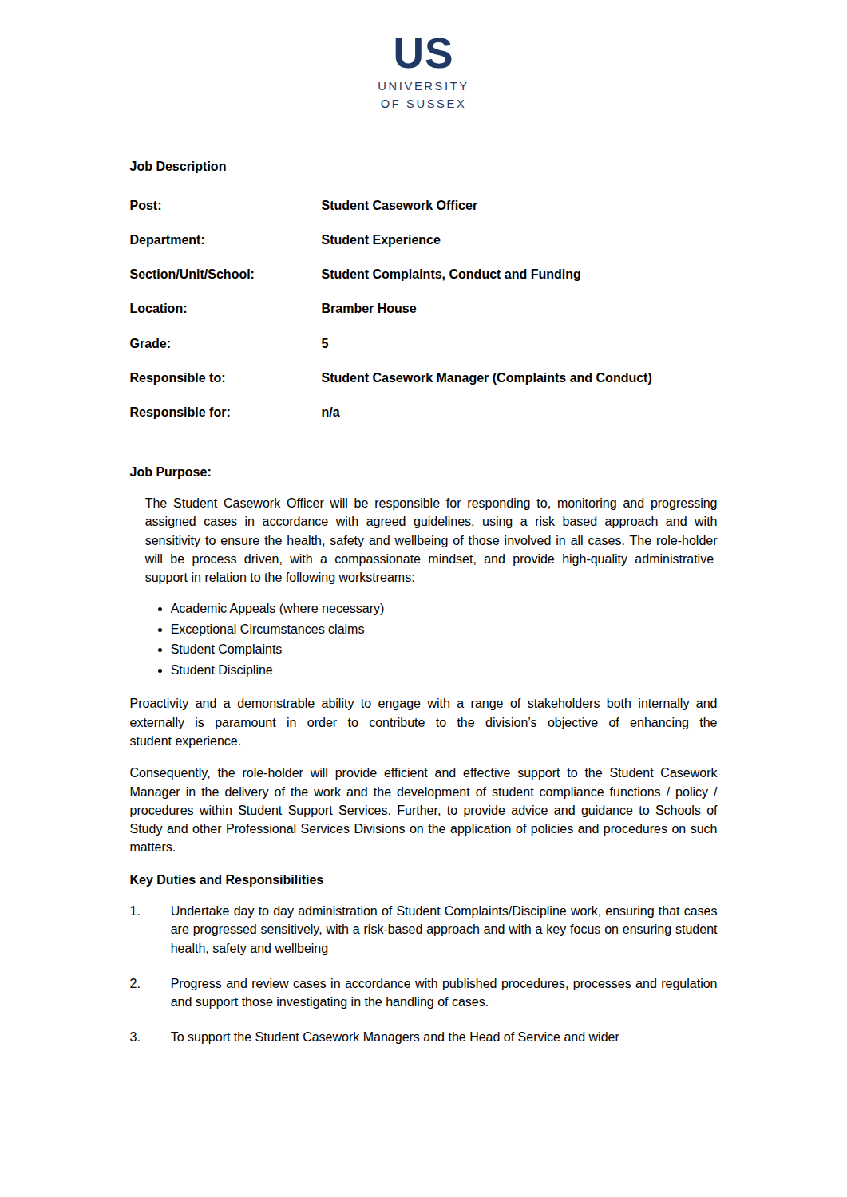US
UNIVERSITY
OF SUSSEX
Job Description
| Post: | Student Casework Officer |
| Department: | Student Experience |
| Section/Unit/School: | Student Complaints, Conduct and Funding |
| Location: | Bramber House |
| Grade: | 5 |
| Responsible to: | Student Casework Manager (Complaints and Conduct) |
| Responsible for: | n/a |
Job Purpose:
The Student Casework Officer will be responsible for responding to, monitoring and progressing assigned cases in accordance with agreed guidelines, using a risk based approach and with sensitivity to ensure the health, safety and wellbeing of those involved in all cases. The role-holder will be process driven, with a compassionate mindset, and provide high-quality administrative support in relation to the following workstreams:
Academic Appeals (where necessary)
Exceptional Circumstances claims
Student Complaints
Student Discipline
Proactivity and a demonstrable ability to engage with a range of stakeholders both internally and externally is paramount in order to contribute to the division’s objective of enhancing the student experience.
Consequently, the role-holder will provide efficient and effective support to the Student Casework Manager in the delivery of the work and the development of student compliance functions / policy / procedures within Student Support Services. Further, to provide advice and guidance to Schools of Study and other Professional Services Divisions on the application of policies and procedures on such matters.
Key Duties and Responsibilities
1. Undertake day to day administration of Student Complaints/Discipline work, ensuring that cases are progressed sensitively, with a risk-based approach and with a key focus on ensuring student health, safety and wellbeing
2. Progress and review cases in accordance with published procedures, processes and regulation and support those investigating in the handling of cases.
3. To support the Student Casework Managers and the Head of Service and wider